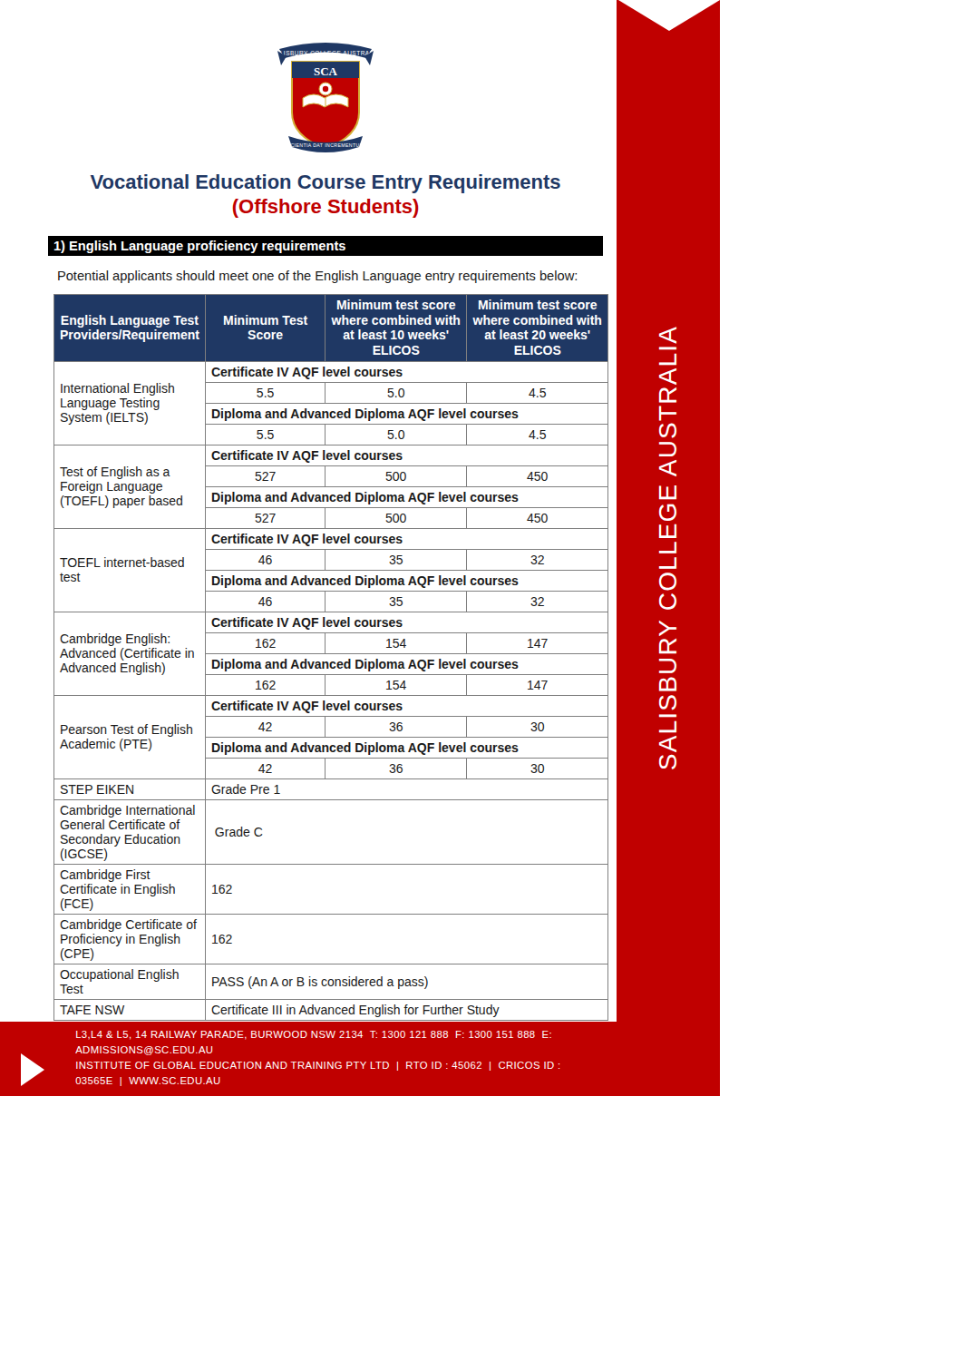SALISBURY COLLEGE AUSTRALIA
SALISBURY COLLEGE AUSTRALIA SCA SCIENTIA DAT INCREMENTUM
Vocational Education Course Entry Requirements (Offshore Students)
1) English Language proficiency requirements
Potential applicants should meet one of the English Language entry requirements below:
| English Language Test Providers/Requirement | Minimum Test Score | Minimum test score where combined with at least 10 weeks' ELICOS | Minimum test score where combined with at least 20 weeks' ELICOS |
| --- | --- | --- | --- |
| International English Language Testing System (IELTS) | Certificate IV AQF level courses |
| 5.5 | 5.0 | 4.5 |
| Diploma and Advanced Diploma AQF level courses |
| 5.5 | 5.0 | 4.5 |
| Test of English as a Foreign Language (TOEFL) paper based | Certificate IV AQF level courses |
| 527 | 500 | 450 |
| Diploma and Advanced Diploma AQF level courses |
| 527 | 500 | 450 |
| TOEFL internet-based test | Certificate IV AQF level courses |
| 46 | 35 | 32 |
| Diploma and Advanced Diploma AQF level courses |
| 46 | 35 | 32 |
| Cambridge English: Advanced (Certificate in Advanced English) | Certificate IV AQF level courses |
| 162 | 154 | 147 |
| Diploma and Advanced Diploma AQF level courses |
| 162 | 154 | 147 |
| Pearson Test of English Academic (PTE) | Certificate IV AQF level courses |
| 42 | 36 | 30 |
| Diploma and Advanced Diploma AQF level courses |
| 42 | 36 | 30 |
| STEP EIKEN | Grade Pre 1 |
| Cambridge International General Certificate of Secondary Education (IGCSE) | Grade C |
| Cambridge First Certificate in English (FCE) | 162 |
| Cambridge Certificate of Proficiency in English (CPE) | 162 |
| Occupational English Test | PASS (An A or B is considered a pass) |
| TAFE NSW | Certificate III in Advanced English for Further Study |
V9.0 P a g e | 1/7
L3,L4 & L5, 14 RAILWAY PARADE, BURWOOD NSW 2134 T: 1300 121 888 F: 1300 151 888 E: ADMISSIONS@SC.EDU.AU INSTITUTE OF GLOBAL EDUCATION AND TRAINING PTY LTD | RTO ID : 45062 | CRICOS ID : 03565E | WWW.SC.EDU.AU